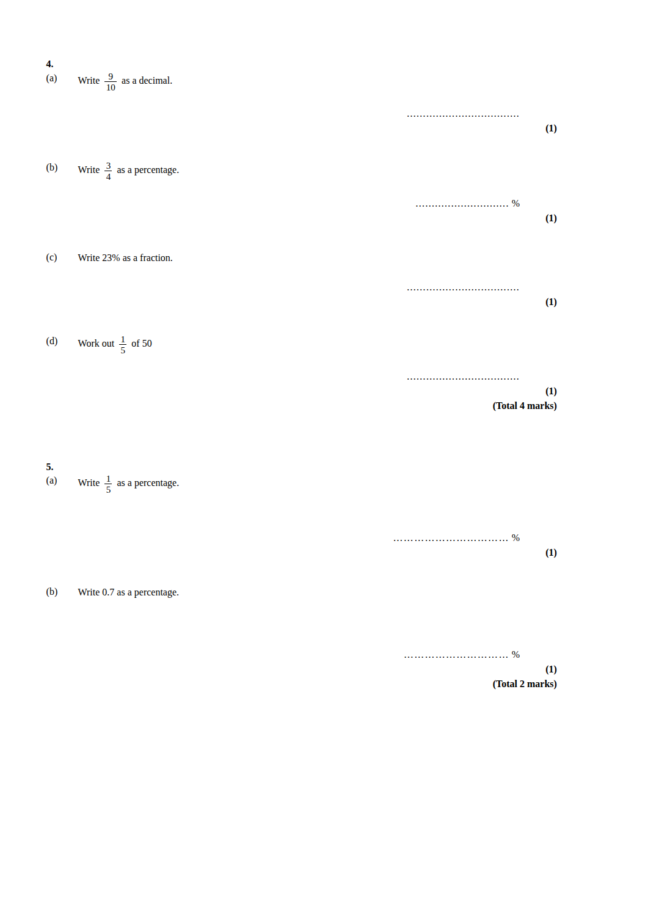4.
(a) Write 910 as a decimal.
...................................
(1)
(b) Write 34 as a percentage.
............................. %
(1)
(c) Write 23% as a fraction.
...................................
(1)
(d) Work out 15 of 50
...................................
(1)
(Total 4 marks)
5.
(a) Write 15 as a percentage.
…………………………… %
(1)
(b) Write 0.7 as a percentage.
………………………… %
(1)
(Total 2 marks)